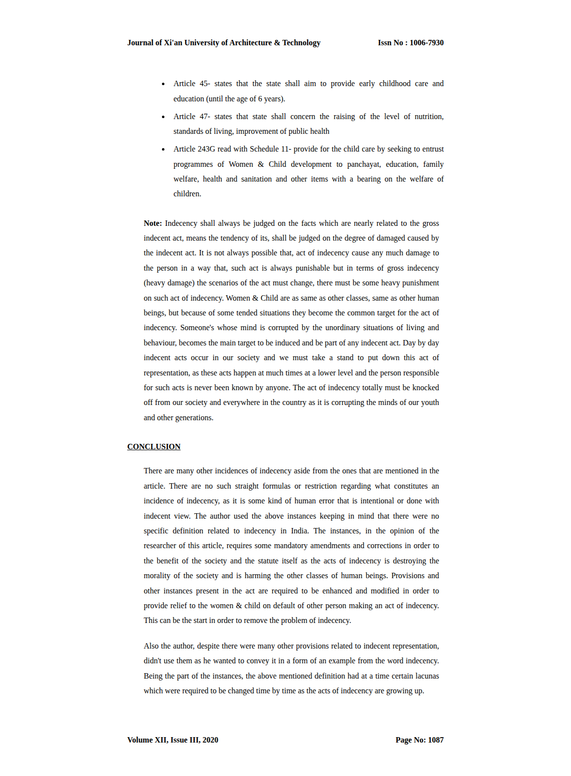Journal of Xi'an University of Architecture & Technology Issn No : 1006-7930
Article 45- states that the state shall aim to provide early childhood care and education (until the age of 6 years).
Article 47- states that state shall concern the raising of the level of nutrition, standards of living, improvement of public health
Article 243G read with Schedule 11- provide for the child care by seeking to entrust programmes of Women & Child development to panchayat, education, family welfare, health and sanitation and other items with a bearing on the welfare of children.
Note: Indecency shall always be judged on the facts which are nearly related to the gross indecent act, means the tendency of its, shall be judged on the degree of damaged caused by the indecent act. It is not always possible that, act of indecency cause any much damage to the person in a way that, such act is always punishable but in terms of gross indecency (heavy damage) the scenarios of the act must change, there must be some heavy punishment on such act of indecency. Women & Child are as same as other classes, same as other human beings, but because of some tended situations they become the common target for the act of indecency. Someone's whose mind is corrupted by the unordinary situations of living and behaviour, becomes the main target to be induced and be part of any indecent act. Day by day indecent acts occur in our society and we must take a stand to put down this act of representation, as these acts happen at much times at a lower level and the person responsible for such acts is never been known by anyone. The act of indecency totally must be knocked off from our society and everywhere in the country as it is corrupting the minds of our youth and other generations.
CONCLUSION
There are many other incidences of indecency aside from the ones that are mentioned in the article. There are no such straight formulas or restriction regarding what constitutes an incidence of indecency, as it is some kind of human error that is intentional or done with indecent view. The author used the above instances keeping in mind that there were no specific definition related to indecency in India. The instances, in the opinion of the researcher of this article, requires some mandatory amendments and corrections in order to the benefit of the society and the statute itself as the acts of indecency is destroying the morality of the society and is harming the other classes of human beings. Provisions and other instances present in the act are required to be enhanced and modified in order to provide relief to the women & child on default of other person making an act of indecency. This can be the start in order to remove the problem of indecency.
Also the author, despite there were many other provisions related to indecent representation, didn't use them as he wanted to convey it in a form of an example from the word indecency. Being the part of the instances, the above mentioned definition had at a time certain lacunas which were required to be changed time by time as the acts of indecency are growing up.
Volume XII, Issue III, 2020 Page No: 1087